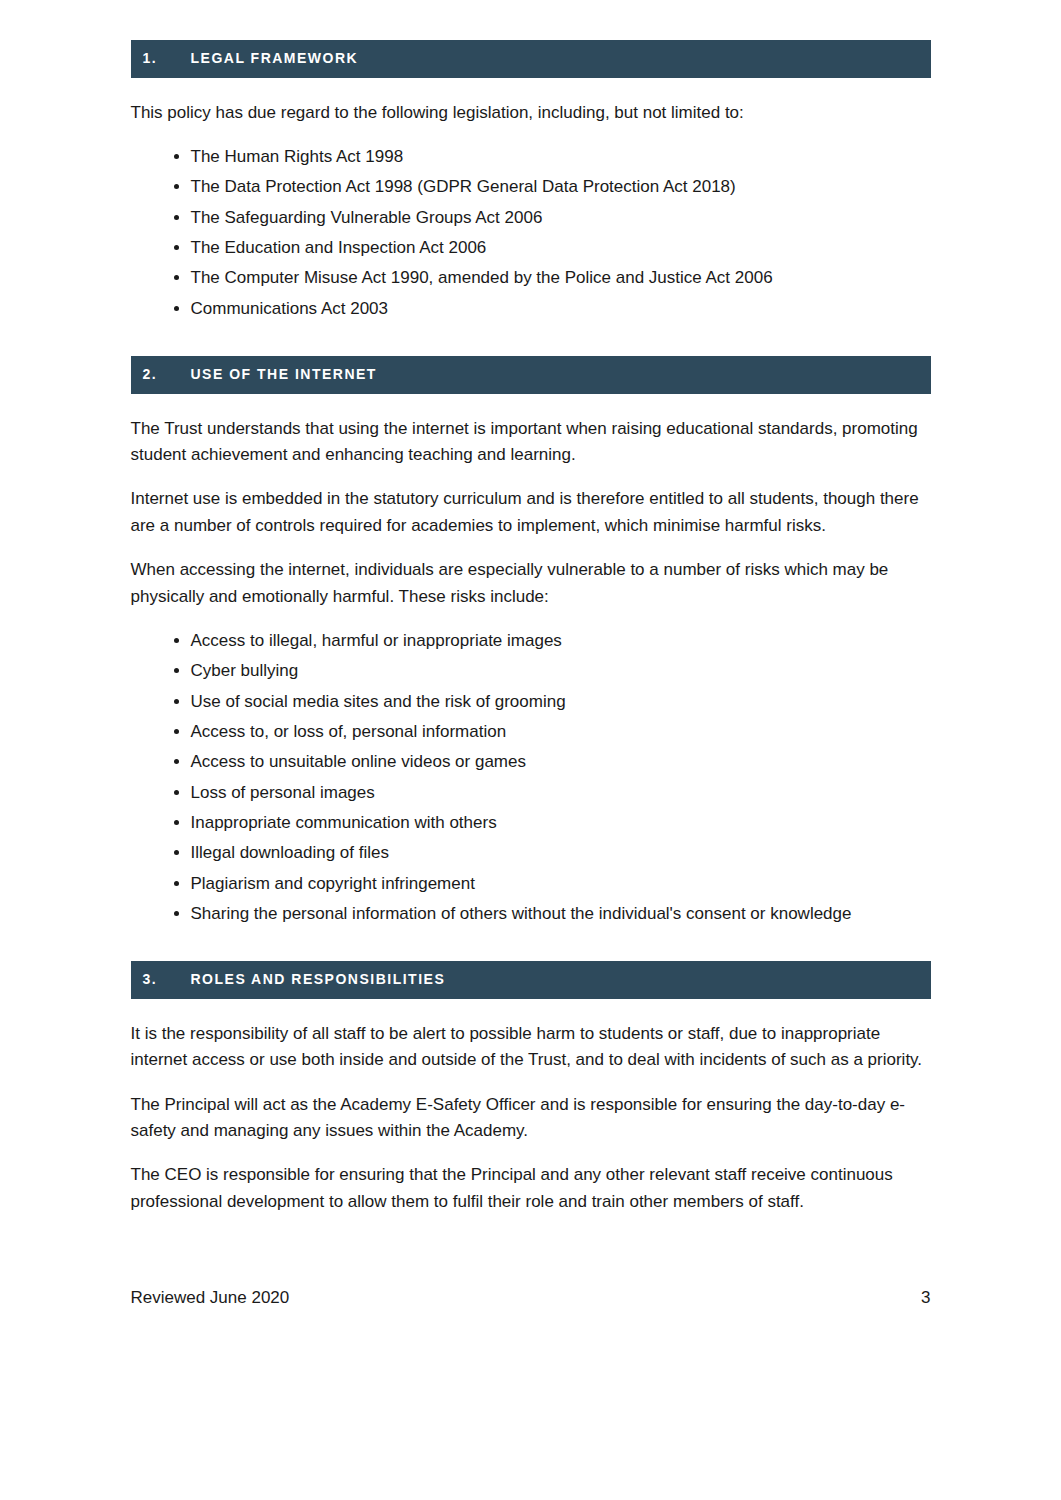1. Legal Framework
This policy has due regard to the following legislation, including, but not limited to:
The Human Rights Act 1998
The Data Protection Act 1998 (GDPR General Data Protection Act 2018)
The Safeguarding Vulnerable Groups Act 2006
The Education and Inspection Act 2006
The Computer Misuse Act 1990, amended by the Police and Justice Act 2006
Communications Act 2003
2. Use of the Internet
The Trust understands that using the internet is important when raising educational standards, promoting student achievement and enhancing teaching and learning.
Internet use is embedded in the statutory curriculum and is therefore entitled to all students, though there are a number of controls required for academies to implement, which minimise harmful risks.
When accessing the internet, individuals are especially vulnerable to a number of risks which may be physically and emotionally harmful. These risks include:
Access to illegal, harmful or inappropriate images
Cyber bullying
Use of social media sites and the risk of grooming
Access to, or loss of, personal information
Access to unsuitable online videos or games
Loss of personal images
Inappropriate communication with others
Illegal downloading of files
Plagiarism and copyright infringement
Sharing the personal information of others without the individual's consent or knowledge
3. Roles and Responsibilities
It is the responsibility of all staff to be alert to possible harm to students or staff, due to inappropriate internet access or use both inside and outside of the Trust, and to deal with incidents of such as a priority.
The Principal will act as the Academy E-Safety Officer and is responsible for ensuring the day-to-day e-safety and managing any issues within the Academy.
The CEO is responsible for ensuring that the Principal and any other relevant staff receive continuous professional development to allow them to fulfil their role and train other members of staff.
Reviewed June 2020 3